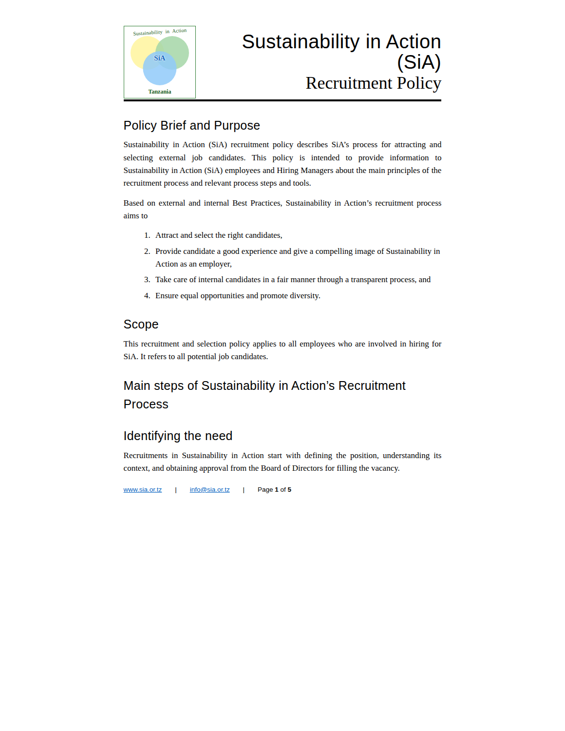Sustainability in Action
SiA
Tanzania
Sustainability in Action (SiA)
Recruitment Policy
Policy Brief and Purpose
Sustainability in Action (SiA) recruitment policy describes SiA’s process for attracting and selecting external job candidates. This policy is intended to provide information to Sustainability in Action (SiA) employees and Hiring Managers about the main principles of the recruitment process and relevant process steps and tools.
Based on external and internal Best Practices, Sustainability in Action’s recruitment process aims to
Attract and select the right candidates,
Provide candidate a good experience and give a compelling image of Sustainability in Action as an employer,
Take care of internal candidates in a fair manner through a transparent process, and
Ensure equal opportunities and promote diversity.
Scope
This recruitment and selection policy applies to all employees who are involved in hiring for SiA. It refers to all potential job candidates.
Main steps of Sustainability in Action’s Recruitment Process
Identifying the need
Recruitments in Sustainability in Action start with defining the position, understanding its context, and obtaining approval from the Board of Directors for filling the vacancy.
www.sia.or.tz | info@sia.or.tz | Page 1 of 5